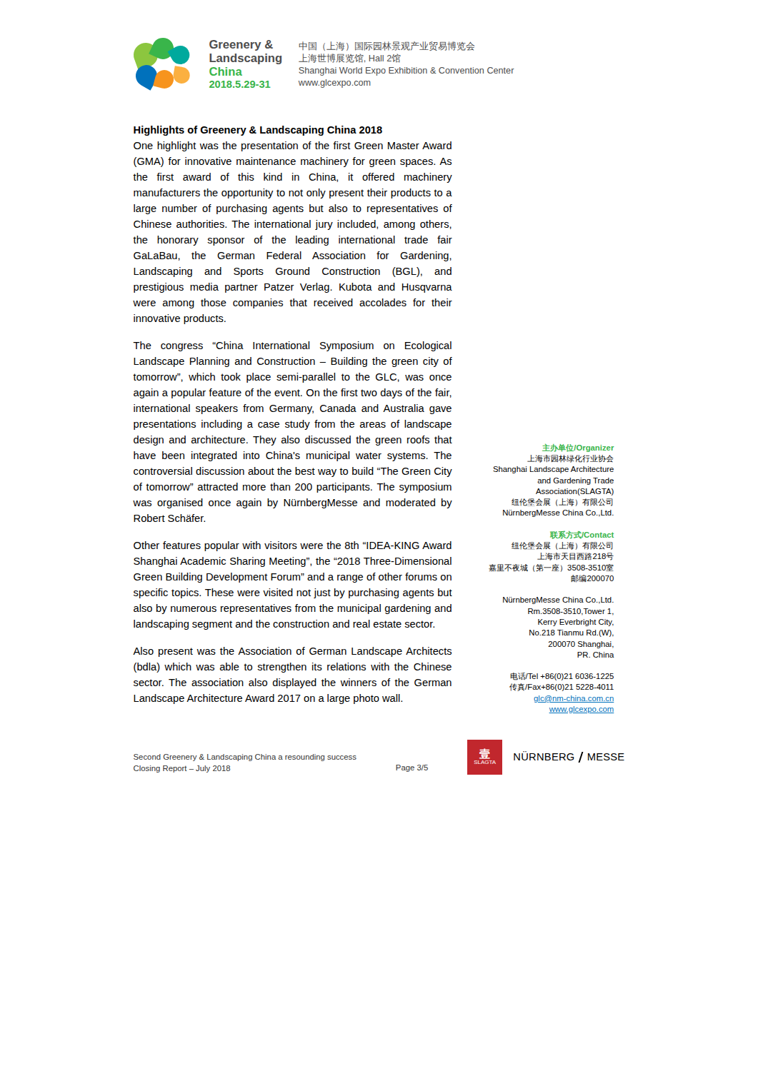Greenery &
Landscaping
China
2018.5.29-31
中国（上海）国际园林景观产业贸易博览会
上海世博展览馆, Hall 2馆
Shanghai World Expo Exhibition & Convention Center
www.glcexpo.com
Highlights of Greenery & Landscaping China 2018
One highlight was the presentation of the first Green Master Award (GMA) for innovative maintenance machinery for green spaces. As the first award of this kind in China, it offered machinery manufacturers the opportunity to not only present their products to a large number of purchasing agents but also to representatives of Chinese authorities. The international jury included, among others, the honorary sponsor of the leading international trade fair GaLaBau, the German Federal Association for Gardening, Landscaping and Sports Ground Construction (BGL), and prestigious media partner Patzer Verlag. Kubota and Husqvarna were among those companies that received accolades for their innovative products.
The congress “China International Symposium on Ecological Landscape Planning and Construction – Building the green city of tomorrow”, which took place semi-parallel to the GLC, was once again a popular feature of the event. On the first two days of the fair, international speakers from Germany, Canada and Australia gave presentations including a case study from the areas of landscape design and architecture. They also discussed the green roofs that have been integrated into China's municipal water systems. The controversial discussion about the best way to build “The Green City of tomorrow” attracted more than 200 participants. The symposium was organised once again by NürnbergMesse and moderated by Robert Schäfer.
Other features popular with visitors were the 8th “IDEA-KING Award Shanghai Academic Sharing Meeting”, the “2018 Three-Dimensional Green Building Development Forum” and a range of other forums on specific topics. These were visited not just by purchasing agents but also by numerous representatives from the municipal gardening and landscaping segment and the construction and real estate sector.
Also present was the Association of German Landscape Architects (bdla) which was able to strengthen its relations with the Chinese sector. The association also displayed the winners of the German Landscape Architecture Award 2017 on a large photo wall.
主办单位/Organizer 上海市园林绿化行业协会 Shanghai Landscape Architecture and Gardening Trade Association(SLAGTA) 纽伦堡会展（上海）有限公司 NürnbergMesse China Co.,Ltd.
联系方式/Contact 纽伦堡会展（上海）有限公司 上海市天目西路218号 嘉里不夜城（第一座）3508-3510室 邮编200070
NürnbergMesse China Co.,Ltd. Rm.3508-3510,Tower 1, Kerry Everbright City, No.218 Tianmu Rd.(W), 200070 Shanghai, PR. China
电话/Tel +86(0)21 6036-1225 传真/Fax+86(0)21 5228-4011 glc@nm-china.com.cn www.glcexpo.com
Second Greenery & Landscaping China a resounding success
Closing Report – July 2018
Page 3/5
壹
SLAGTA
NÜRNBERG MESSE